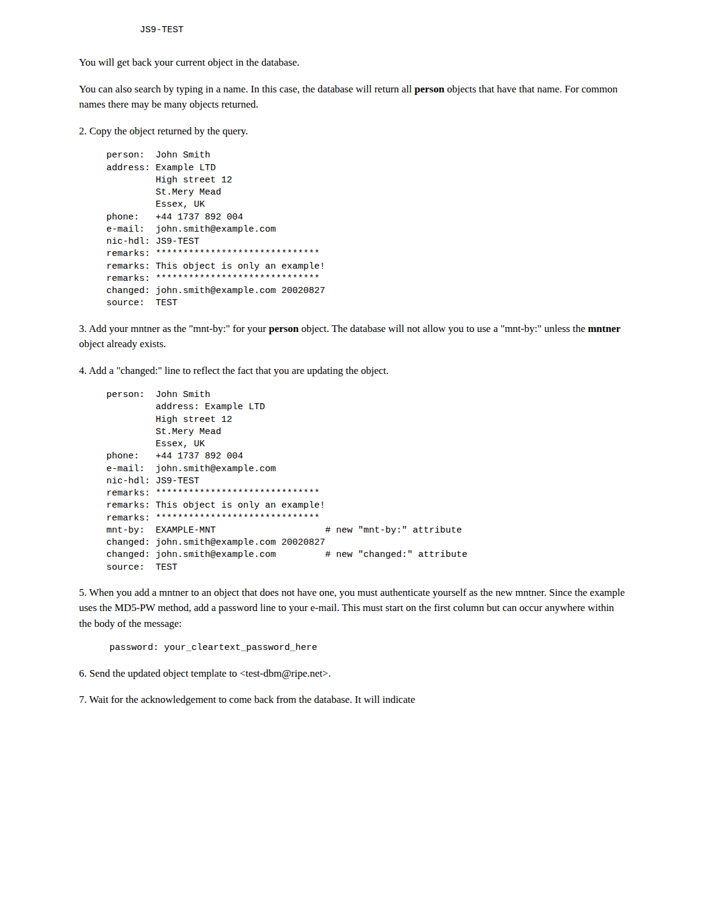JS9-TEST
You will get back your current object in the database.
You can also search by typing in a name. In this case, the database will return all person objects that have that name. For common names there may be many objects returned.
2. Copy the object returned by the query.
person:  John Smith
address: Example LTD
         High street 12
         St.Mery Mead
         Essex, UK
phone:   +44 1737 892 004
e-mail:  john.smith@example.com
nic-hdl: JS9-TEST
remarks: ******************************
remarks: This object is only an example!
remarks: ******************************
changed: john.smith@example.com 20020827
source:  TEST
3. Add your mntner as the "mnt-by:" for your person object. The database will not allow you to use a "mnt-by:" unless the mntner object already exists.
4. Add a "changed:" line to reflect the fact that you are updating the object.
person:  John Smith
         address: Example LTD
         High street 12
         St.Mery Mead
         Essex, UK
phone:   +44 1737 892 004
e-mail:  john.smith@example.com
nic-hdl: JS9-TEST
remarks: ******************************
remarks: This object is only an example!
remarks: ******************************
mnt-by:  EXAMPLE-MNT                    # new "mnt-by:" attribute
changed: john.smith@example.com 20020827
changed: john.smith@example.com         # new "changed:" attribute
source:  TEST
5. When you add a mntner to an object that does not have one, you must authenticate yourself as the new mntner. Since the example uses the MD5-PW method, add a password line to your e-mail. This must start on the first column but can occur anywhere within the body of the message:
password: your_cleartext_password_here
6. Send the updated object template to <test-dbm@ripe.net>.
7. Wait for the acknowledgement to come back from the database. It will indicate